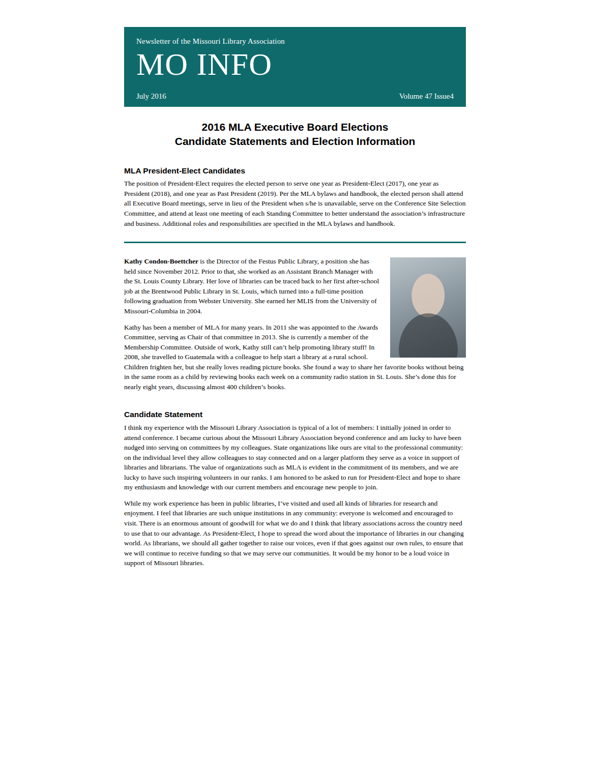Newsletter of the Missouri Library Association
MO INFO
July 2016 Volume 47 Issue4
2016 MLA Executive Board Elections Candidate Statements and Election Information
MLA President-Elect Candidates
The position of President-Elect requires the elected person to serve one year as President-Elect (2017), one year as President (2018), and one year as Past President (2019). Per the MLA bylaws and handbook, the elected person shall attend all Executive Board meetings, serve in lieu of the President when s/he is unavailable, serve on the Conference Site Selection Committee, and attend at least one meeting of each Standing Committee to better understand the association’s infrastructure and business. Additional roles and responsibilities are specified in the MLA bylaws and handbook.
Kathy Condon-Boettcher is the Director of the Festus Public Library, a position she has held since November 2012. Prior to that, she worked as an Assistant Branch Manager with the St. Louis County Library. Her love of libraries can be traced back to her first after-school job at the Brentwood Public Library in St. Louis, which turned into a full-time position following graduation from Webster University. She earned her MLIS from the University of Missouri-Columbia in 2004.
Kathy has been a member of MLA for many years. In 2011 she was appointed to the Awards Committee, serving as Chair of that committee in 2013. She is currently a member of the Membership Committee. Outside of work, Kathy still can’t help promoting library stuff! In 2008, she travelled to Guatemala with a colleague to help start a library at a rural school. Children frighten her, but she really loves reading picture books. She found a way to share her favorite books without being in the same room as a child by reviewing books each week on a community radio station in St. Louis. She’s done this for nearly eight years, discussing almost 400 children’s books.
Candidate Statement
I think my experience with the Missouri Library Association is typical of a lot of members: I initially joined in order to attend conference. I became curious about the Missouri Library Association beyond conference and am lucky to have been nudged into serving on committees by my colleagues. State organizations like ours are vital to the professional community: on the individual level they allow colleagues to stay connected and on a larger platform they serve as a voice in support of libraries and librarians. The value of organizations such as MLA is evident in the commitment of its members, and we are lucky to have such inspiring volunteers in our ranks. I am honored to be asked to run for President-Elect and hope to share my enthusiasm and knowledge with our current members and encourage new people to join.
While my work experience has been in public libraries, I’ve visited and used all kinds of libraries for research and enjoyment. I feel that libraries are such unique institutions in any community: everyone is welcomed and encouraged to visit. There is an enormous amount of goodwill for what we do and I think that library associations across the country need to use that to our advantage. As President-Elect, I hope to spread the word about the importance of libraries in our changing world. As librarians, we should all gather together to raise our voices, even if that goes against our own rules, to ensure that we will continue to receive funding so that we may serve our communities. It would be my honor to be a loud voice in support of Missouri libraries.